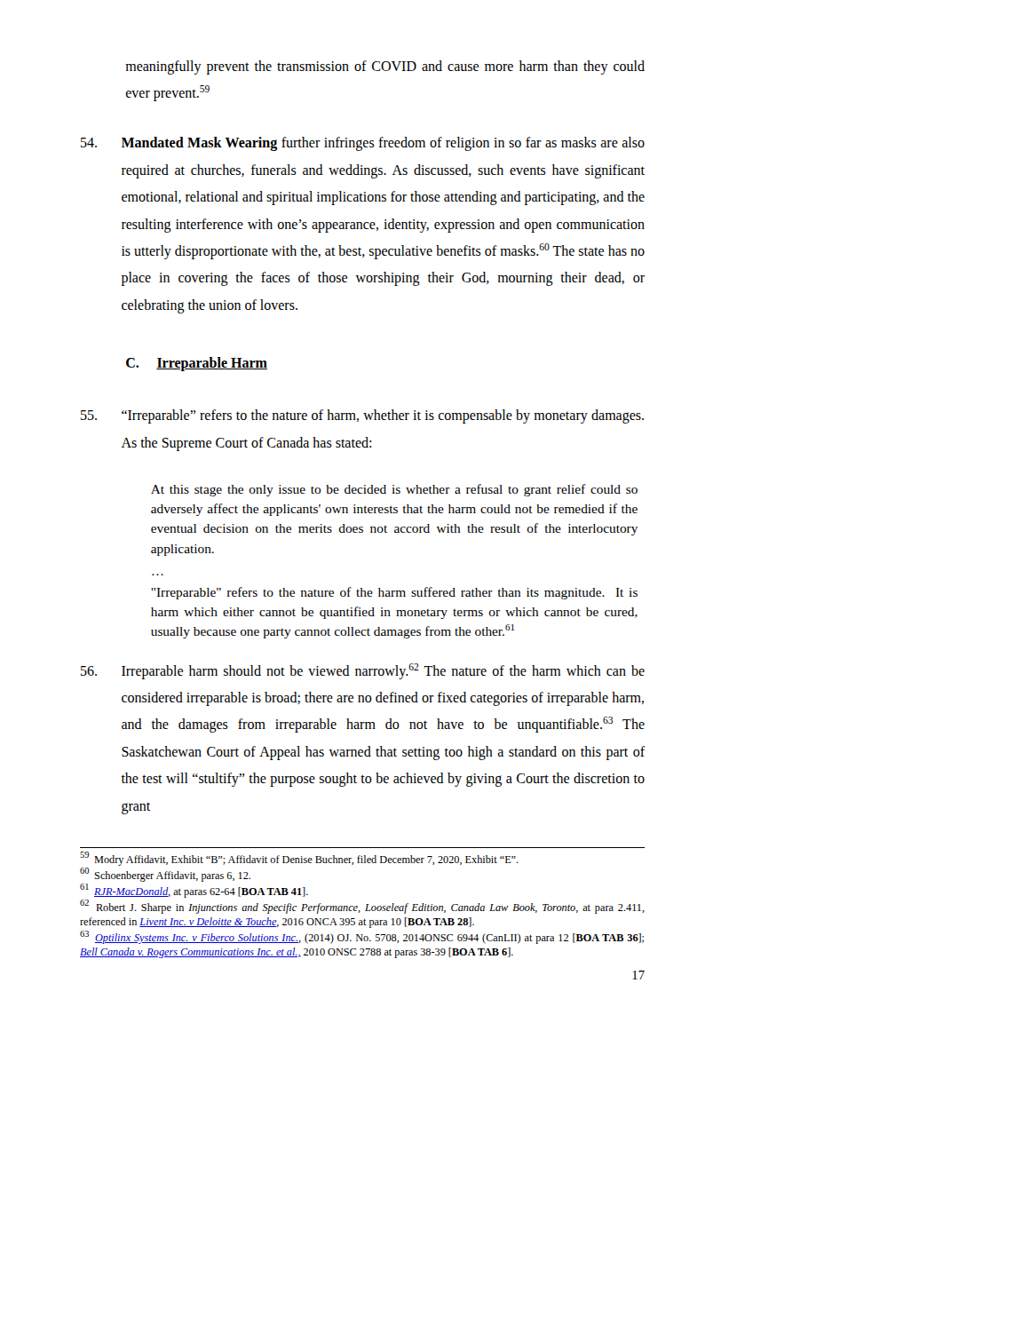meaningfully prevent the transmission of COVID and cause more harm than they could ever prevent.59
54.
Mandated Mask Wearing further infringes freedom of religion in so far as masks are also required at churches, funerals and weddings. As discussed, such events have significant emotional, relational and spiritual implications for those attending and participating, and the resulting interference with one’s appearance, identity, expression and open communication is utterly disproportionate with the, at best, speculative benefits of masks.60 The state has no place in covering the faces of those worshiping their God, mourning their dead, or celebrating the union of lovers.
C.
Irreparable Harm
55.
“Irreparable” refers to the nature of harm, whether it is compensable by monetary damages. As the Supreme Court of Canada has stated:
At this stage the only issue to be decided is whether a refusal to grant relief could so adversely affect the applicants' own interests that the harm could not be remedied if the eventual decision on the merits does not accord with the result of the interlocutory application.
…
"Irreparable" refers to the nature of the harm suffered rather than its magnitude. It is harm which either cannot be quantified in monetary terms or which cannot be cured, usually because one party cannot collect damages from the other.61
56.
Irreparable harm should not be viewed narrowly.62 The nature of the harm which can be considered irreparable is broad; there are no defined or fixed categories of irreparable harm, and the damages from irreparable harm do not have to be unquantifiable.63 The Saskatchewan Court of Appeal has warned that setting too high a standard on this part of the test will “stultify” the purpose sought to be achieved by giving a Court the discretion to grant
59 Modry Affidavit, Exhibit “B”; Affidavit of Denise Buchner, filed December 7, 2020, Exhibit “E”.
60 Schoenberger Affidavit, paras 6, 12.
61 RJR-MacDonald, at paras 62-64 [BOA TAB 41].
62 Robert J. Sharpe in Injunctions and Specific Performance, Looseleaf Edition, Canada Law Book, Toronto, at para 2.411, referenced in Livent Inc. v Deloitte & Touche, 2016 ONCA 395 at para 10 [BOA TAB 28].
63 Optilinx Systems Inc. v Fiberco Solutions Inc., (2014) OJ. No. 5708, 2014ONSC 6944 (CanLII) at para 12 [BOA TAB 36]; Bell Canada v. Rogers Communications Inc. et al., 2010 ONSC 2788 at paras 38-39 [BOA TAB 6].
17